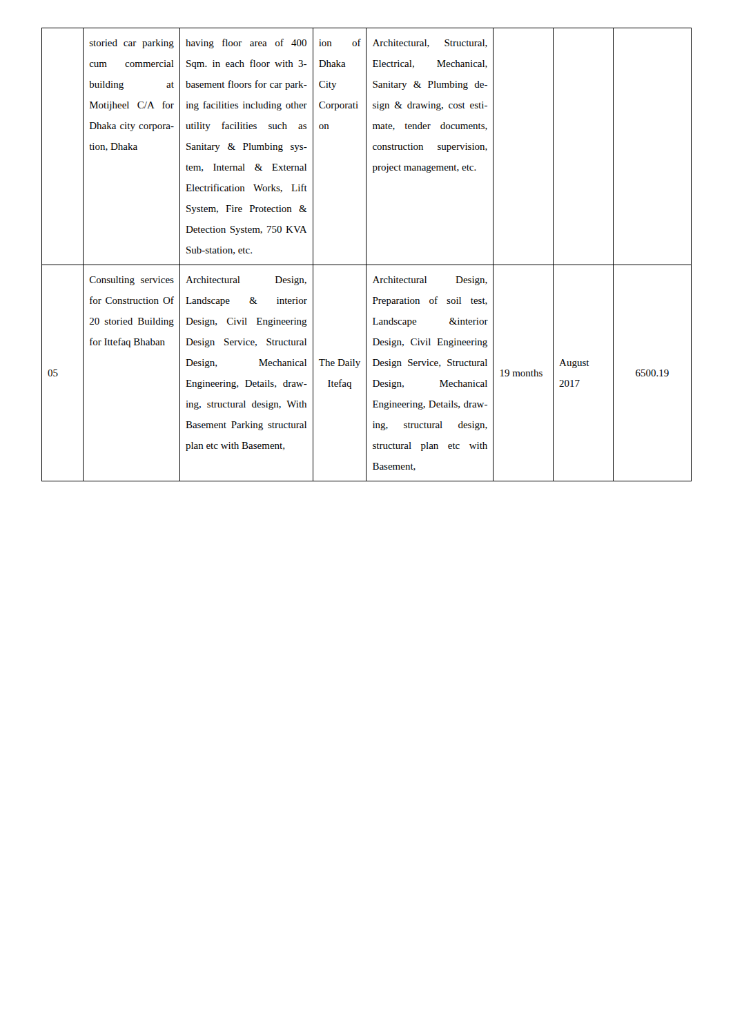| | storied car parking cum commercial building at Motijheel C/A for Dhaka city corporation, Dhaka | having floor area of 400 Sqm. in each floor with 3-basement floors for car parking facilities including other utility facilities such as Sanitary & Plumbing system, Internal & External Electrification Works, Lift System, Fire Protection & Detection System, 750 KVA Sub-station, etc. | ion of Dhaka City Corporation | Architectural, Structural, Electrical, Mechanical, Sanitary & Plumbing design & drawing, cost estimate, tender documents, construction supervision, project management, etc. | | | |
| 05 | Consulting services for Construction Of 20 storied Building for Ittefaq Bhaban | Architectural Design, Landscape & interior Design, Civil Engineering Design Service, Structural Design, Mechanical Engineering, Details, drawing, structural design, With Basement Parking structural plan etc with Basement, | The Daily Itefaq | Architectural Design, Preparation of soil test, Landscape &interior Design, Civil Engineering Design Service, Structural Design, Mechanical Engineering, Details, drawing, structural design, structural plan etc with Basement, | 19 months | August 2017 | 6500.19 |